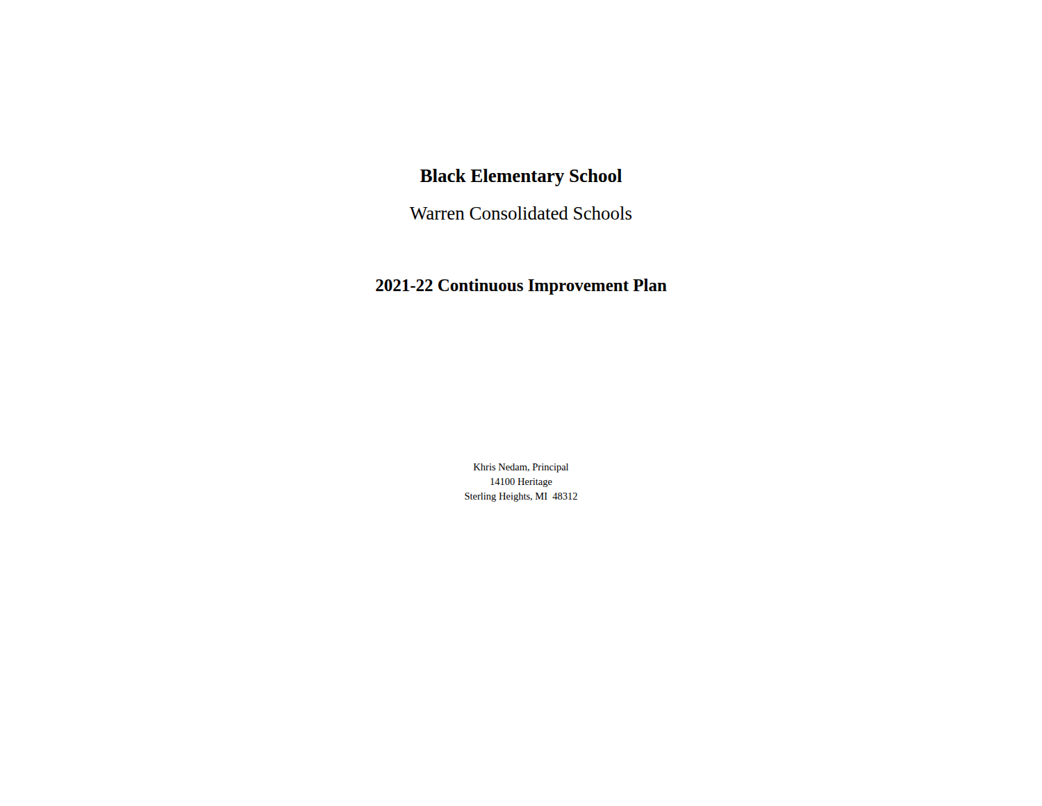Black Elementary School
Warren Consolidated Schools
2021-22 Continuous Improvement Plan
Khris Nedam, Principal
14100 Heritage
Sterling Heights, MI 48312